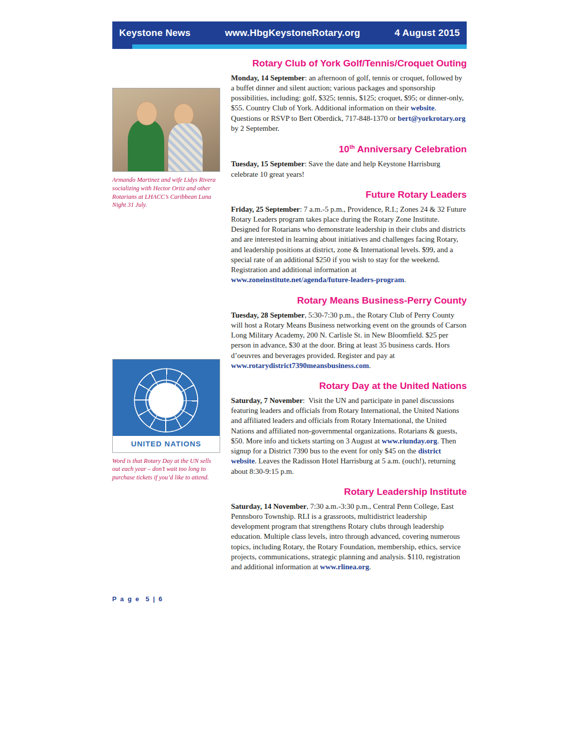Keystone News www.HbgKeystoneRotary.org 4 August 2015
Armando Martinez and wife Lidys Rivera socializing with Hector Ortiz and other Rotarians at LHACC’s Caribbean Luna Night 31 July.
UNITED NATIONS
Word is that Rotary Day at the UN sells out each year – don’t wait too long to purchase tickets if you’d like to attend.
Rotary Club of York Golf/Tennis/Croquet Outing
Monday, 14 September: an afternoon of golf, tennis or croquet, followed by a buffet dinner and silent auction; various packages and sponsorship possibilities, including: golf, $325; tennis, $125; croquet, $95; or dinner-only, $55. Country Club of York. Additional information on their website. Questions or RSVP to Bert Oberdick, 717-848-1370 or bert@yorkrotary.org by 2 September.
10th Anniversary Celebration
Tuesday, 15 September: Save the date and help Keystone Harrisburg celebrate 10 great years!
Future Rotary Leaders
Friday, 25 September: 7 a.m.-5 p.m., Providence, R.I.; Zones 24 & 32 Future Rotary Leaders program takes place during the Rotary Zone Institute. Designed for Rotarians who demonstrate leadership in their clubs and districts and are interested in learning about initiatives and challenges facing Rotary, and leadership positions at district, zone & International levels. $99, and a special rate of an additional $250 if you wish to stay for the weekend. Registration and additional information at www.zoneinstitute.net/agenda/future-leaders-program.
Rotary Means Business-Perry County
Tuesday, 28 September, 5:30-7:30 p.m., the Rotary Club of Perry County will host a Rotary Means Business networking event on the grounds of Carson Long Military Academy, 200 N. Carlisle St. in New Bloomfield. $25 per person in advance, $30 at the door. Bring at least 35 business cards. Hors d’oeuvres and beverages provided. Register and pay at www.rotarydistrict7390meansbusiness.com.
Rotary Day at the United Nations
Saturday, 7 November: Visit the UN and participate in panel discussions featuring leaders and officials from Rotary International, the United Nations and affiliated leaders and officials from Rotary International, the United Nations and affiliated non-governmental organizations. Rotarians & guests, $50. More info and tickets starting on 3 August at www.riunday.org. Then signup for a District 7390 bus to the event for only $45 on the district website. Leaves the Radisson Hotel Harrisburg at 5 a.m. (ouch!), returning about 8:30-9:15 p.m.
Rotary Leadership Institute
Saturday, 14 November, 7:30 a.m.-3:30 p.m., Central Penn College, East Pennsboro Township. RLI is a grassroots, multidistrict leadership development program that strengthens Rotary clubs through leadership education. Multiple class levels, intro through advanced, covering numerous topics, including Rotary, the Rotary Foundation, membership, ethics, service projects, communications, strategic planning and analysis. $110, registration and additional information at www.rlinea.org.
P a g e 5 | 6